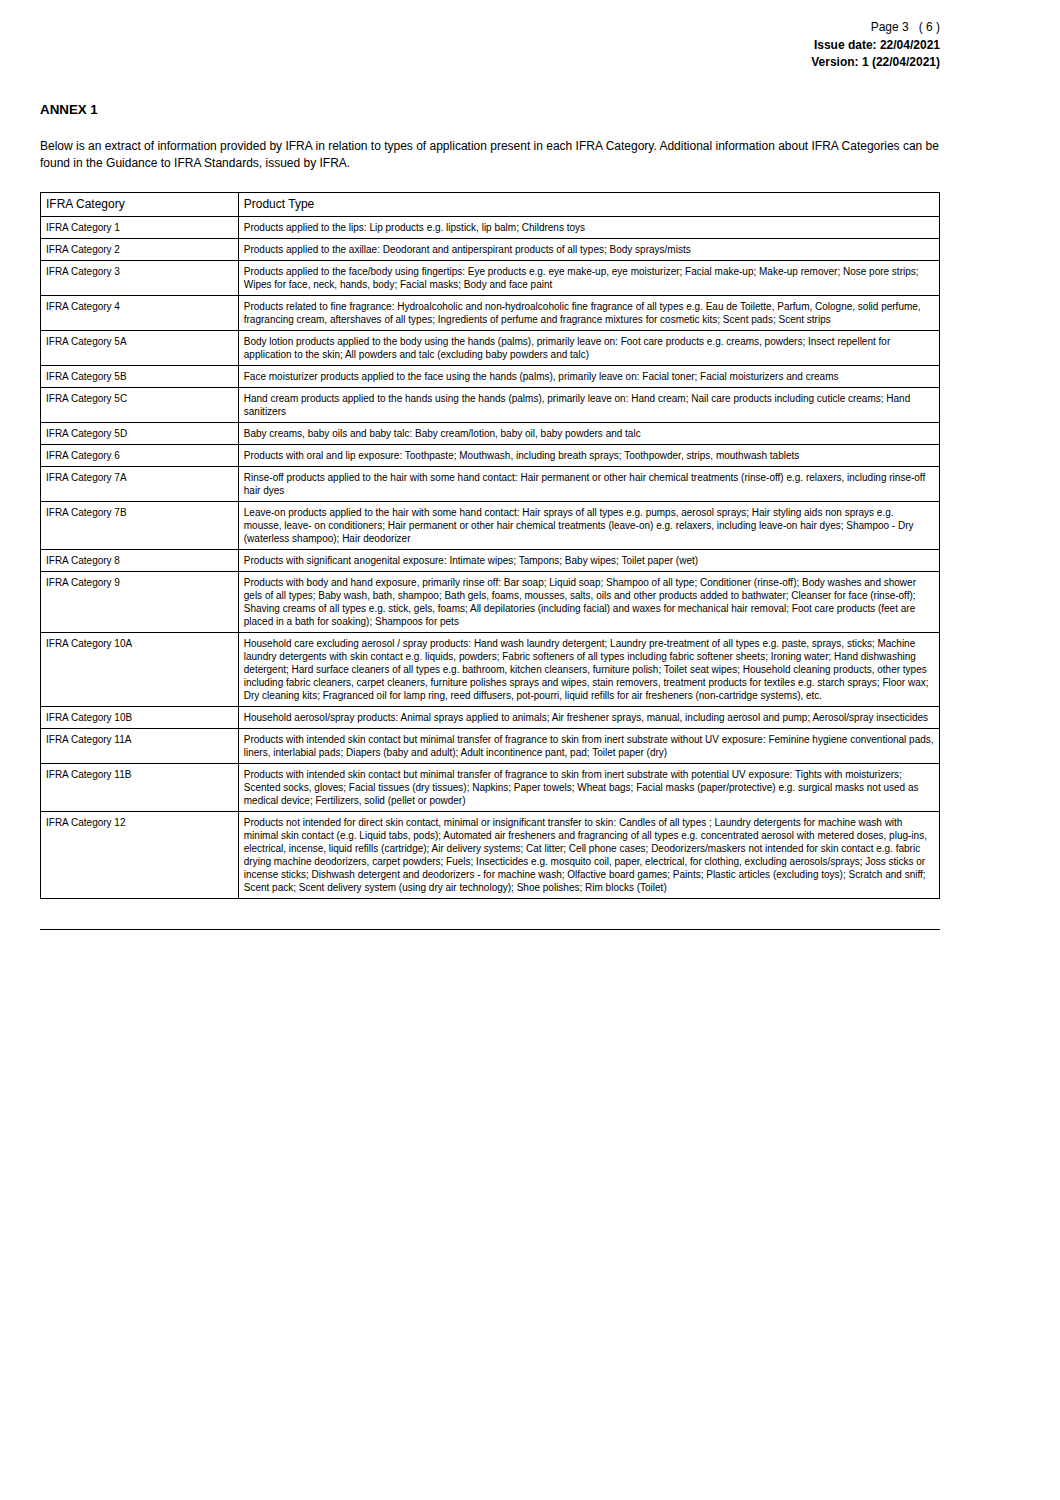Page 3 ( 6 )
Issue date: 22/04/2021
Version: 1 (22/04/2021)
ANNEX 1
Below is an extract of information provided by IFRA in relation to types of application present in each IFRA Category. Additional information about IFRA Categories can be found in the Guidance to IFRA Standards, issued by IFRA.
| IFRA Category | Product Type |
| --- | --- |
| IFRA Category 1 | Products applied to the lips: Lip products e.g. lipstick, lip balm; Childrens toys |
| IFRA Category 2 | Products applied to the axillae: Deodorant and antiperspirant products of all types; Body sprays/mists |
| IFRA Category 3 | Products applied to the face/body using fingertips: Eye products e.g. eye make-up, eye moisturizer; Facial make-up; Make-up remover; Nose pore strips; Wipes for face, neck, hands, body; Facial masks; Body and face paint |
| IFRA Category 4 | Products related to fine fragrance: Hydroalcoholic and non-hydroalcoholic fine fragrance of all types e.g. Eau de Toilette, Parfum, Cologne, solid perfume, fragrancing cream, aftershaves of all types; Ingredients of perfume and fragrance mixtures for cosmetic kits; Scent pads; Scent strips |
| IFRA Category 5A | Body lotion products applied to the body using the hands (palms), primarily leave on: Foot care products e.g. creams, powders; Insect repellent for application to the skin; All powders and talc (excluding baby powders and talc) |
| IFRA Category 5B | Face moisturizer products applied to the face using the hands (palms), primarily leave on: Facial toner; Facial moisturizers and creams |
| IFRA Category 5C | Hand cream products applied to the hands using the hands (palms), primarily leave on: Hand cream; Nail care products including cuticle creams; Hand sanitizers |
| IFRA Category 5D | Baby creams, baby oils and baby talc: Baby cream/lotion, baby oil, baby powders and talc |
| IFRA Category 6 | Products with oral and lip exposure: Toothpaste; Mouthwash, including breath sprays; Toothpowder, strips, mouthwash tablets |
| IFRA Category 7A | Rinse-off products applied to the hair with some hand contact: Hair permanent or other hair chemical treatments (rinse-off) e.g. relaxers, including rinse-off hair dyes |
| IFRA Category 7B | Leave-on products applied to the hair with some hand contact: Hair sprays of all types e.g. pumps, aerosol sprays; Hair styling aids non sprays e.g. mousse, leave- on conditioners; Hair permanent or other hair chemical treatments (leave-on) e.g. relaxers, including leave-on hair dyes; Shampoo - Dry (waterless shampoo); Hair deodorizer |
| IFRA Category 8 | Products with significant anogenital exposure: Intimate wipes; Tampons; Baby wipes; Toilet paper (wet) |
| IFRA Category 9 | Products with body and hand exposure, primarily rinse off: Bar soap; Liquid soap; Shampoo of all type; Conditioner (rinse-off); Body washes and shower gels of all types; Baby wash, bath, shampoo; Bath gels, foams, mousses, salts, oils and other products added to bathwater; Cleanser for face (rinse-off); Shaving creams of all types e.g. stick, gels, foams; All depilatories (including facial) and waxes for mechanical hair removal; Foot care products (feet are placed in a bath for soaking); Shampoos for pets |
| IFRA Category 10A | Household care excluding aerosol / spray products: Hand wash laundry detergent; Laundry pre-treatment of all types e.g. paste, sprays, sticks; Machine laundry detergents with skin contact e.g. liquids, powders; Fabric softeners of all types including fabric softener sheets; Ironing water; Hand dishwashing detergent; Hard surface cleaners of all types e.g. bathroom, kitchen cleansers, furniture polish; Toilet seat wipes; Household cleaning products, other types including fabric cleaners, carpet cleaners, furniture polishes sprays and wipes, stain removers, treatment products for textiles e.g. starch sprays; Floor wax; Dry cleaning kits; Fragranced oil for lamp ring, reed diffusers, pot-pourri, liquid refills for air fresheners (non-cartridge systems), etc. |
| IFRA Category 10B | Household aerosol/spray products: Animal sprays applied to animals; Air freshener sprays, manual, including aerosol and pump; Aerosol/spray insecticides |
| IFRA Category 11A | Products with intended skin contact but minimal transfer of fragrance to skin from inert substrate without UV exposure: Feminine hygiene conventional pads, liners, interlabial pads; Diapers (baby and adult); Adult incontinence pant, pad; Toilet paper (dry) |
| IFRA Category 11B | Products with intended skin contact but minimal transfer of fragrance to skin from inert substrate with potential UV exposure: Tights with moisturizers; Scented socks, gloves; Facial tissues (dry tissues); Napkins; Paper towels; Wheat bags; Facial masks (paper/protective) e.g. surgical masks not used as medical device; Fertilizers, solid (pellet or powder) |
| IFRA Category 12 | Products not intended for direct skin contact, minimal or insignificant transfer to skin: Candles of all types ; Laundry detergents for machine wash with minimal skin contact (e.g. Liquid tabs, pods); Automated air fresheners and fragrancing of all types e.g. concentrated aerosol with metered doses, plug-ins, electrical, incense, liquid refills (cartridge); Air delivery systems; Cat litter; Cell phone cases; Deodorizers/maskers not intended for skin contact e.g. fabric drying machine deodorizers, carpet powders; Fuels; Insecticides e.g. mosquito coil, paper, electrical, for clothing, excluding aerosols/sprays; Joss sticks or incense sticks; Dishwash detergent and deodorizers - for machine wash; Olfactive board games; Paints; Plastic articles (excluding toys); Scratch and sniff; Scent pack; Scent delivery system (using dry air technology); Shoe polishes; Rim blocks (Toilet) |